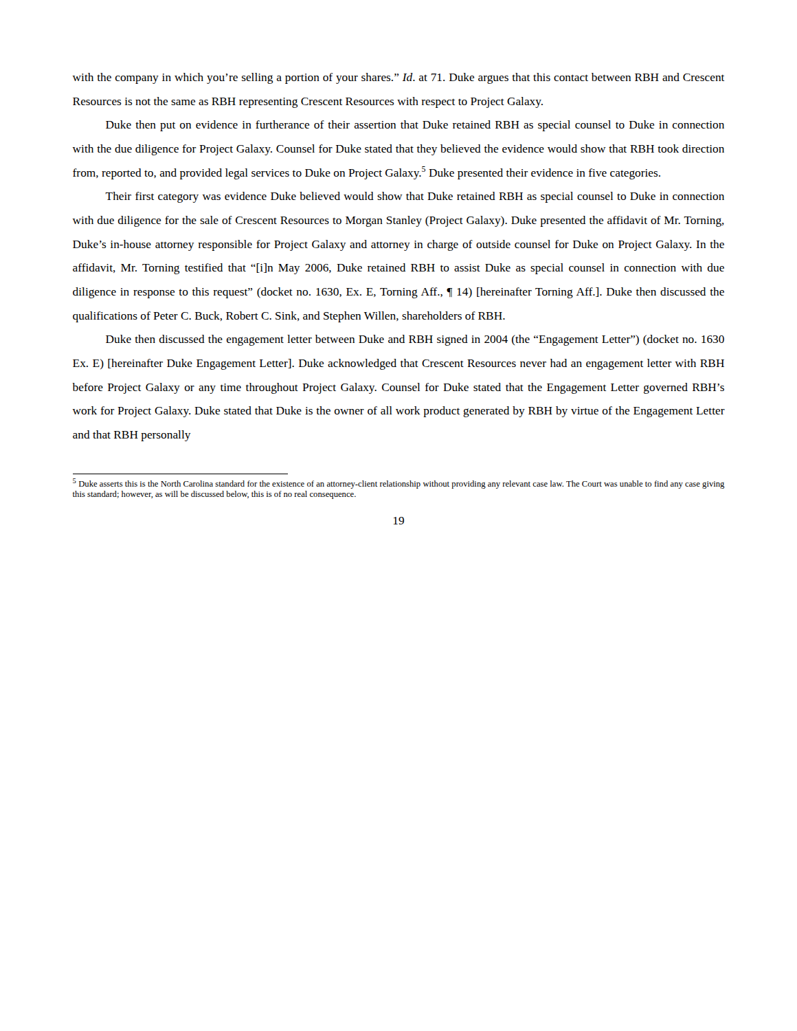with the company in which you’re selling a portion of your shares.” Id. at 71. Duke argues that this contact between RBH and Crescent Resources is not the same as RBH representing Crescent Resources with respect to Project Galaxy.
Duke then put on evidence in furtherance of their assertion that Duke retained RBH as special counsel to Duke in connection with the due diligence for Project Galaxy. Counsel for Duke stated that they believed the evidence would show that RBH took direction from, reported to, and provided legal services to Duke on Project Galaxy.5 Duke presented their evidence in five categories.
Their first category was evidence Duke believed would show that Duke retained RBH as special counsel to Duke in connection with due diligence for the sale of Crescent Resources to Morgan Stanley (Project Galaxy). Duke presented the affidavit of Mr. Torning, Duke’s in-house attorney responsible for Project Galaxy and attorney in charge of outside counsel for Duke on Project Galaxy. In the affidavit, Mr. Torning testified that “[i]n May 2006, Duke retained RBH to assist Duke as special counsel in connection with due diligence in response to this request” (docket no. 1630, Ex. E, Torning Aff., ¶ 14) [hereinafter Torning Aff.]. Duke then discussed the qualifications of Peter C. Buck, Robert C. Sink, and Stephen Willen, shareholders of RBH.
Duke then discussed the engagement letter between Duke and RBH signed in 2004 (the “Engagement Letter”) (docket no. 1630 Ex. E) [hereinafter Duke Engagement Letter]. Duke acknowledged that Crescent Resources never had an engagement letter with RBH before Project Galaxy or any time throughout Project Galaxy. Counsel for Duke stated that the Engagement Letter governed RBH’s work for Project Galaxy. Duke stated that Duke is the owner of all work product generated by RBH by virtue of the Engagement Letter and that RBH personally
5 Duke asserts this is the North Carolina standard for the existence of an attorney-client relationship without providing any relevant case law. The Court was unable to find any case giving this standard; however, as will be discussed below, this is of no real consequence.
19